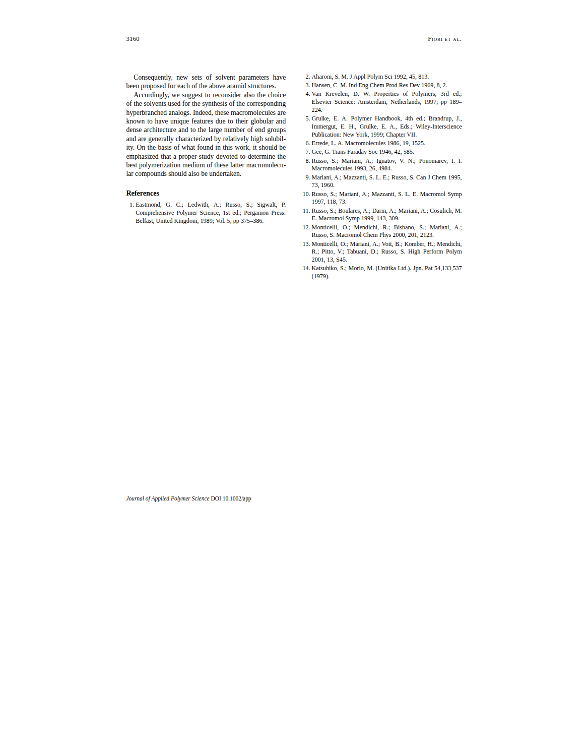3160 Fiori et al.
Consequently, new sets of solvent parameters have been proposed for each of the above aramid structures.
Accordingly, we suggest to reconsider also the choice of the solvents used for the synthesis of the corresponding hyperbranched analogs. Indeed, these macromolecules are known to have unique features due to their globular and dense architecture and to the large number of end groups and are generally characterized by relatively high solubility. On the basis of what found in this work, it should be emphasized that a proper study devoted to determine the best polymerization medium of these latter macromolecular compounds should also be undertaken.
References
Eastmond, G. C.; Ledwith, A.; Russo, S.; Sigwalt, P. Comprehensive Polymer Science, 1st ed.; Pergamon Press: Belfast, United Kingdom, 1989; Vol. 5, pp 375–386.
Aharoni, S. M. J Appl Polym Sci 1992, 45, 813.
Hansen, C. M. Ind Eng Chem Prod Res Dev 1969, 8, 2.
Van Krevelen, D. W. Properties of Polymers, 3rd ed.; Elsevier Science: Amsterdam, Netherlands, 1997; pp 189–224.
Grulke, E. A. Polymer Handbook, 4th ed.; Brandrup, J., Immergut, E. H., Grulke, E. A., Eds.; Wiley-Interscience Publication: New York, 1999; Chapter VII.
Errede, L. A. Macromolecules 1986, 19, 1525.
Gee, G. Trans Faraday Soc 1946, 42, 585.
Russo, S.; Mariani, A.; Ignatov, V. N.; Ponomarev, I. I. Macromolecules 1993, 26, 4984.
Mariani, A.; Mazzanti, S. L. E.; Russo, S. Can J Chem 1995, 73, 1960.
Russo, S.; Mariani, A.; Mazzanti, S. L. E. Macromol Symp 1997, 118, 73.
Russo, S.; Boulares, A.; Darin, A.; Mariani, A.; Cosulich, M. E. Macromol Symp 1999, 143, 309.
Monticelli, O.; Mendichi, R.; Bisbano, S.; Mariani, A.; Russo, S. Macromol Chem Phys 2000, 201, 2123.
Monticelli, O.; Mariani, A.; Voit, B.; Komber, H.; Mendichi, R.; Pitto, V.; Tabuani, D.; Russo, S. High Perform Polym 2001, 13, S45.
Katsuhiko, S.; Morio, M. (Unitika Ltd.). Jpn. Pat 54,133,537 (1979).
Journal of Applied Polymer Science DOI 10.1002/app